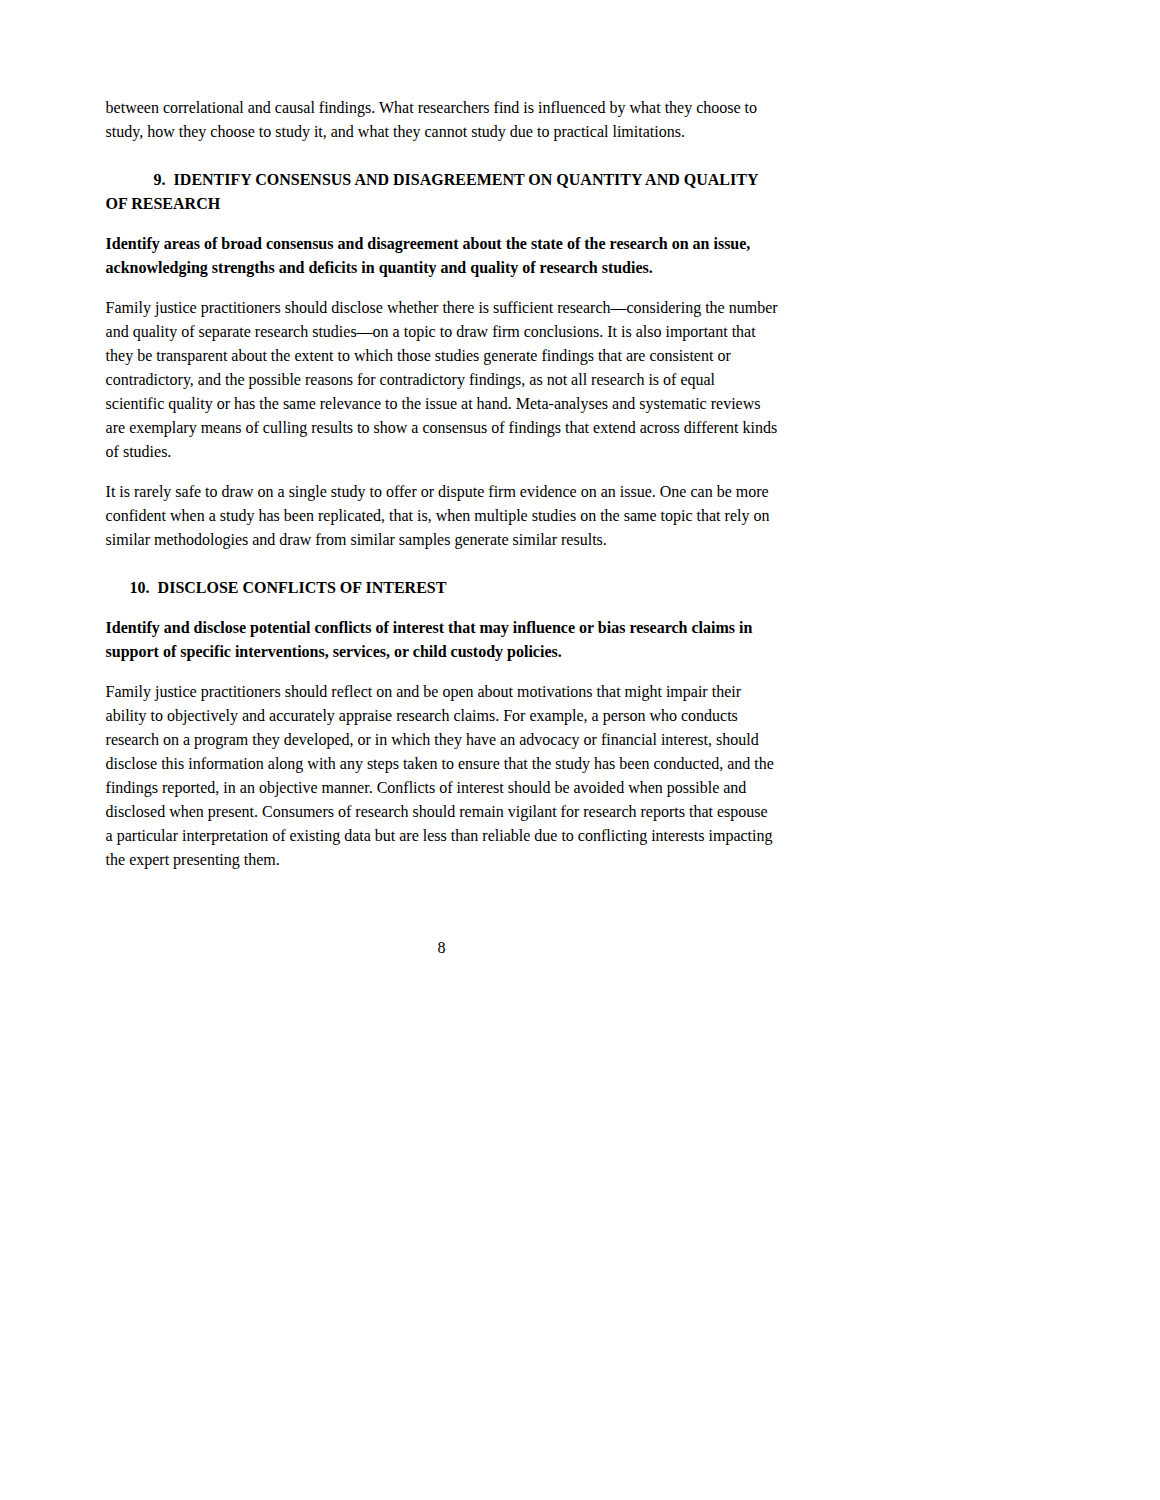between correlational and causal findings. What researchers find is influenced by what they choose to study, how they choose to study it, and what they cannot study due to practical limitations.
9. IDENTIFY CONSENSUS AND DISAGREEMENT ON QUANTITY AND QUALITY OF RESEARCH
Identify areas of broad consensus and disagreement about the state of the research on an issue, acknowledging strengths and deficits in quantity and quality of research studies.
Family justice practitioners should disclose whether there is sufficient research—considering the number and quality of separate research studies—on a topic to draw firm conclusions. It is also important that they be transparent about the extent to which those studies generate findings that are consistent or contradictory, and the possible reasons for contradictory findings, as not all research is of equal scientific quality or has the same relevance to the issue at hand. Meta-analyses and systematic reviews are exemplary means of culling results to show a consensus of findings that extend across different kinds of studies.
It is rarely safe to draw on a single study to offer or dispute firm evidence on an issue. One can be more confident when a study has been replicated, that is, when multiple studies on the same topic that rely on similar methodologies and draw from similar samples generate similar results.
10. DISCLOSE CONFLICTS OF INTEREST
Identify and disclose potential conflicts of interest that may influence or bias research claims in support of specific interventions, services, or child custody policies.
Family justice practitioners should reflect on and be open about motivations that might impair their ability to objectively and accurately appraise research claims. For example, a person who conducts research on a program they developed, or in which they have an advocacy or financial interest, should disclose this information along with any steps taken to ensure that the study has been conducted, and the findings reported, in an objective manner. Conflicts of interest should be avoided when possible and disclosed when present. Consumers of research should remain vigilant for research reports that espouse a particular interpretation of existing data but are less than reliable due to conflicting interests impacting the expert presenting them.
8